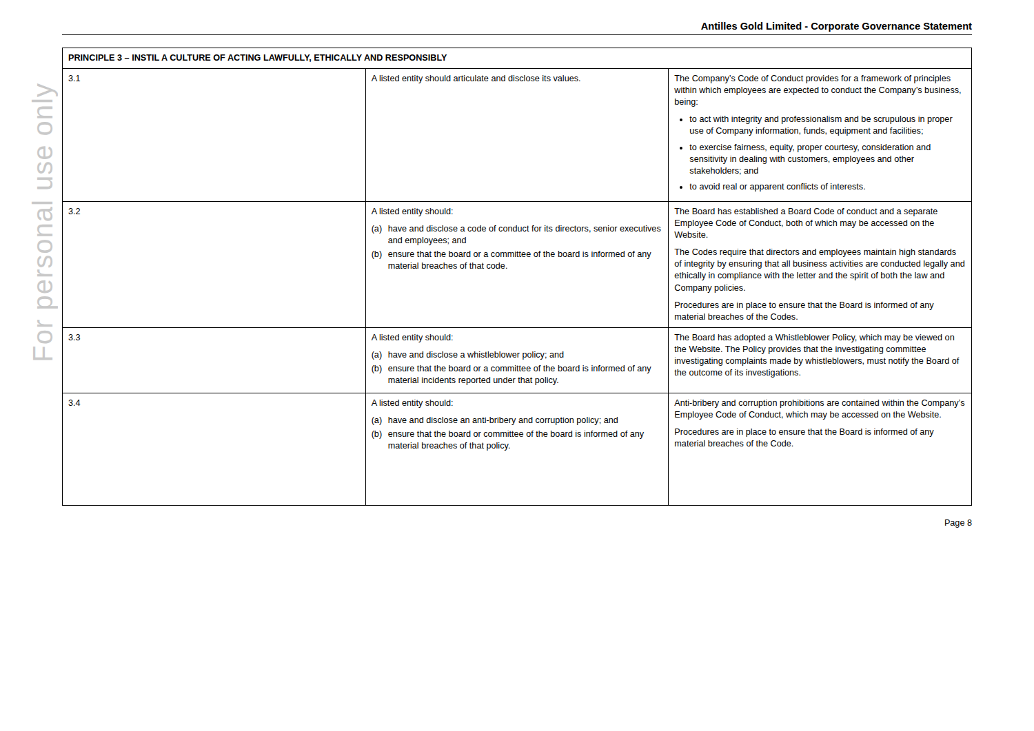For personal use only
Antilles Gold Limited - Corporate Governance Statement
| PRINCIPLE 3 – INSTIL A CULTURE OF ACTING LAWFULLY, ETHICALLY AND RESPONSIBLY |
| 3.1 | A listed entity should articulate and disclose its values. | The Company’s Code of Conduct provides for a framework of principles within which employees are expected to conduct the Company’s business, being: to act with integrity and professionalism and be scrupulous in proper use of Company information, funds, equipment and facilities; to exercise fairness, equity, proper courtesy, consideration and sensitivity in dealing with customers, employees and other stakeholders; and to avoid real or apparent conflicts of interests. |
| 3.2 | A listed entity should: (a) have and disclose a code of conduct for its directors, senior executives and employees; and (b) ensure that the board or a committee of the board is informed of any material breaches of that code. | The Board has established a Board Code of conduct and a separate Employee Code of Conduct, both of which may be accessed on the Website. The Codes require that directors and employees maintain high standards of integrity by ensuring that all business activities are conducted legally and ethically in compliance with the letter and the spirit of both the law and Company policies. Procedures are in place to ensure that the Board is informed of any material breaches of the Codes. |
| 3.3 | A listed entity should: (a) have and disclose a whistleblower policy; and (b) ensure that the board or a committee of the board is informed of any material incidents reported under that policy. | The Board has adopted a Whistleblower Policy, which may be viewed on the Website. The Policy provides that the investigating committee investigating complaints made by whistleblowers, must notify the Board of the outcome of its investigations. |
| 3.4 | A listed entity should: (a) have and disclose an anti-bribery and corruption policy; and (b) ensure that the board or committee of the board is informed of any material breaches of that policy. | Anti-bribery and corruption prohibitions are contained within the Company’s Employee Code of Conduct, which may be accessed on the Website. Procedures are in place to ensure that the Board is informed of any material breaches of the Code. |
Page 8